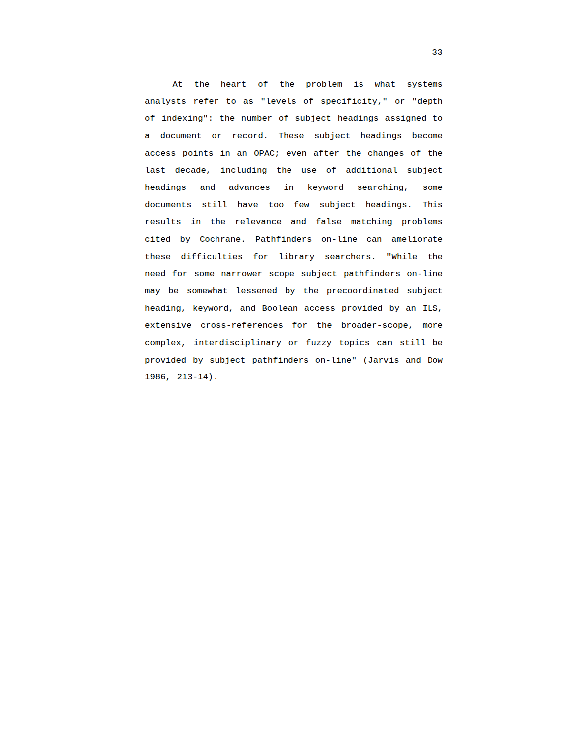33
At the heart of the problem is what systems analysts refer to as "levels of specificity," or "depth of indexing": the number of subject headings assigned to a document or record. These subject headings become access points in an OPAC; even after the changes of the last decade, including the use of additional subject headings and advances in keyword searching, some documents still have too few subject headings. This results in the relevance and false matching problems cited by Cochrane. Pathfinders on-line can ameliorate these difficulties for library searchers. "While the need for some narrower scope subject pathfinders on-line may be somewhat lessened by the precoordinated subject heading, keyword, and Boolean access provided by an ILS, extensive cross-references for the broader-scope, more complex, interdisciplinary or fuzzy topics can still be provided by subject pathfinders on-line" (Jarvis and Dow 1986, 213-14).